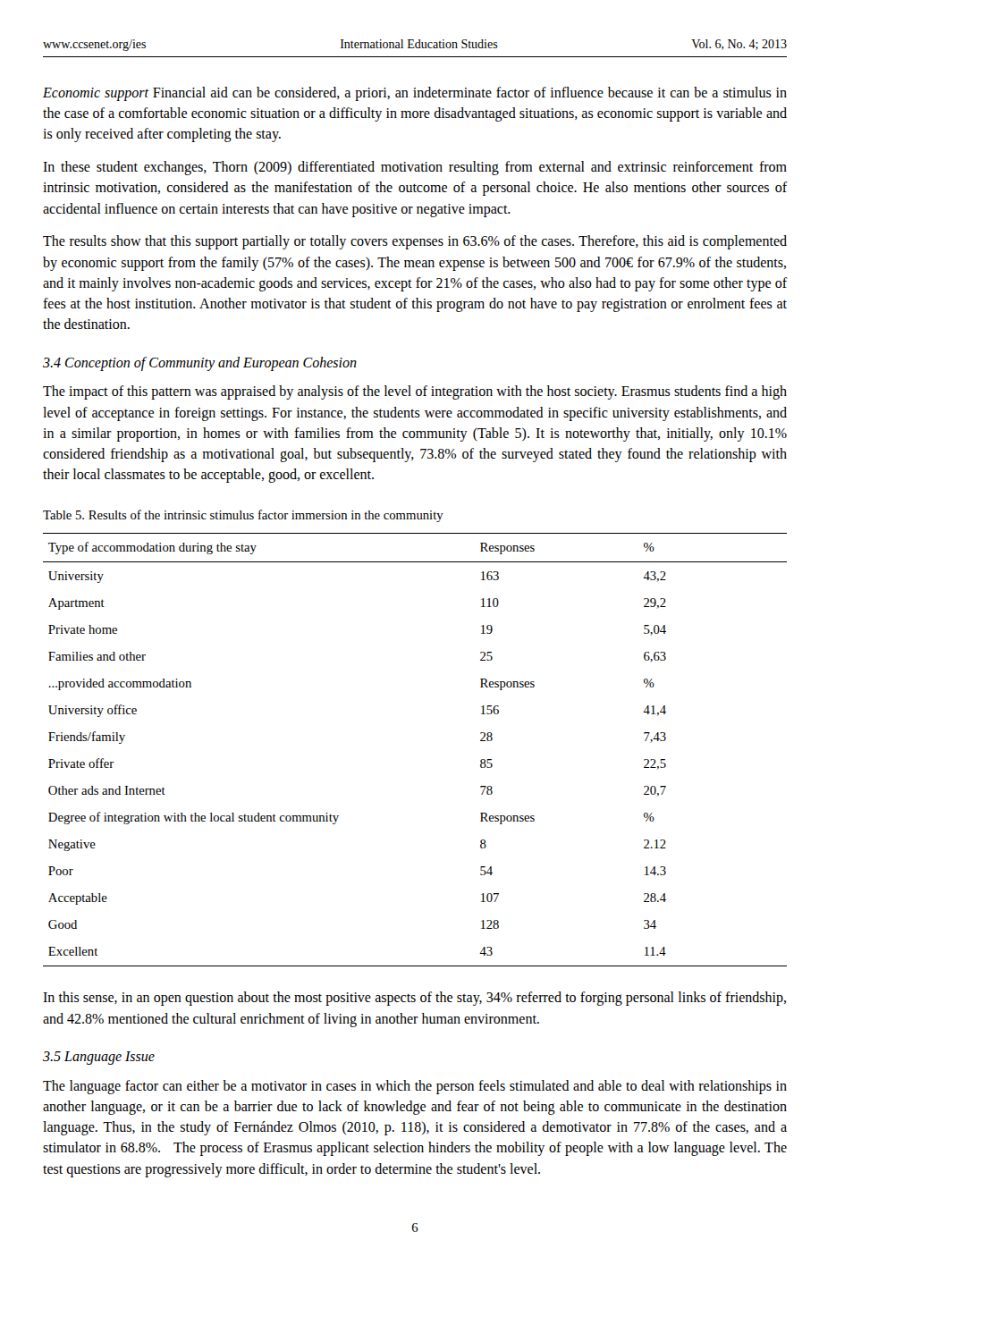www.ccsenet.org/ies
International Education Studies
Vol. 6, No. 4; 2013
Economic support Financial aid can be considered, a priori, an indeterminate factor of influence because it can be a stimulus in the case of a comfortable economic situation or a difficulty in more disadvantaged situations, as economic support is variable and is only received after completing the stay.
In these student exchanges, Thorn (2009) differentiated motivation resulting from external and extrinsic reinforcement from intrinsic motivation, considered as the manifestation of the outcome of a personal choice. He also mentions other sources of accidental influence on certain interests that can have positive or negative impact.
The results show that this support partially or totally covers expenses in 63.6% of the cases. Therefore, this aid is complemented by economic support from the family (57% of the cases). The mean expense is between 500 and 700€ for 67.9% of the students, and it mainly involves non-academic goods and services, except for 21% of the cases, who also had to pay for some other type of fees at the host institution. Another motivator is that student of this program do not have to pay registration or enrolment fees at the destination.
3.4 Conception of Community and European Cohesion
The impact of this pattern was appraised by analysis of the level of integration with the host society. Erasmus students find a high level of acceptance in foreign settings. For instance, the students were accommodated in specific university establishments, and in a similar proportion, in homes or with families from the community (Table 5). It is noteworthy that, initially, only 10.1% considered friendship as a motivational goal, but subsequently, 73.8% of the surveyed stated they found the relationship with their local classmates to be acceptable, good, or excellent.
Table 5. Results of the intrinsic stimulus factor immersion in the community
| Type of accommodation during the stay | Responses | % |
| --- | --- | --- |
| University | 163 | 43,2 |
| Apartment | 110 | 29,2 |
| Private home | 19 | 5,04 |
| Families and other | 25 | 6,63 |
| ...provided accommodation | Responses | % |
| University office | 156 | 41,4 |
| Friends/family | 28 | 7,43 |
| Private offer | 85 | 22,5 |
| Other ads and Internet | 78 | 20,7 |
| Degree of integration with the local student community | Responses | % |
| Negative | 8 | 2.12 |
| Poor | 54 | 14.3 |
| Acceptable | 107 | 28.4 |
| Good | 128 | 34 |
| Excellent | 43 | 11.4 |
In this sense, in an open question about the most positive aspects of the stay, 34% referred to forging personal links of friendship, and 42.8% mentioned the cultural enrichment of living in another human environment.
3.5 Language Issue
The language factor can either be a motivator in cases in which the person feels stimulated and able to deal with relationships in another language, or it can be a barrier due to lack of knowledge and fear of not being able to communicate in the destination language. Thus, in the study of Fernández Olmos (2010, p. 118), it is considered a demotivator in 77.8% of the cases, and a stimulator in 68.8%. The process of Erasmus applicant selection hinders the mobility of people with a low language level. The test questions are progressively more difficult, in order to determine the student's level.
6